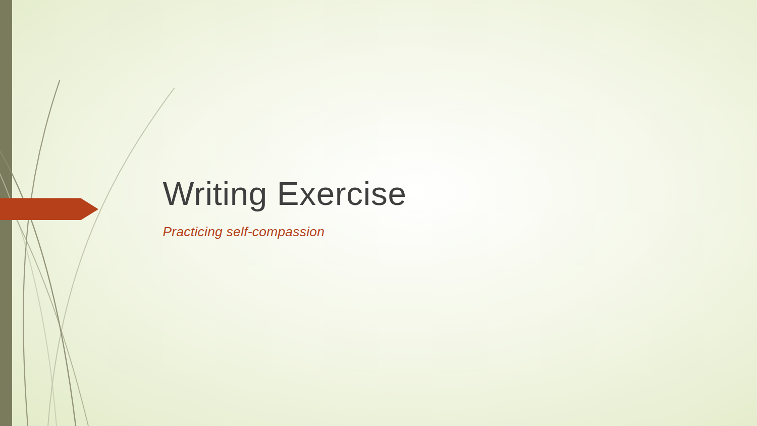Writing Exercise
Practicing self-compassion